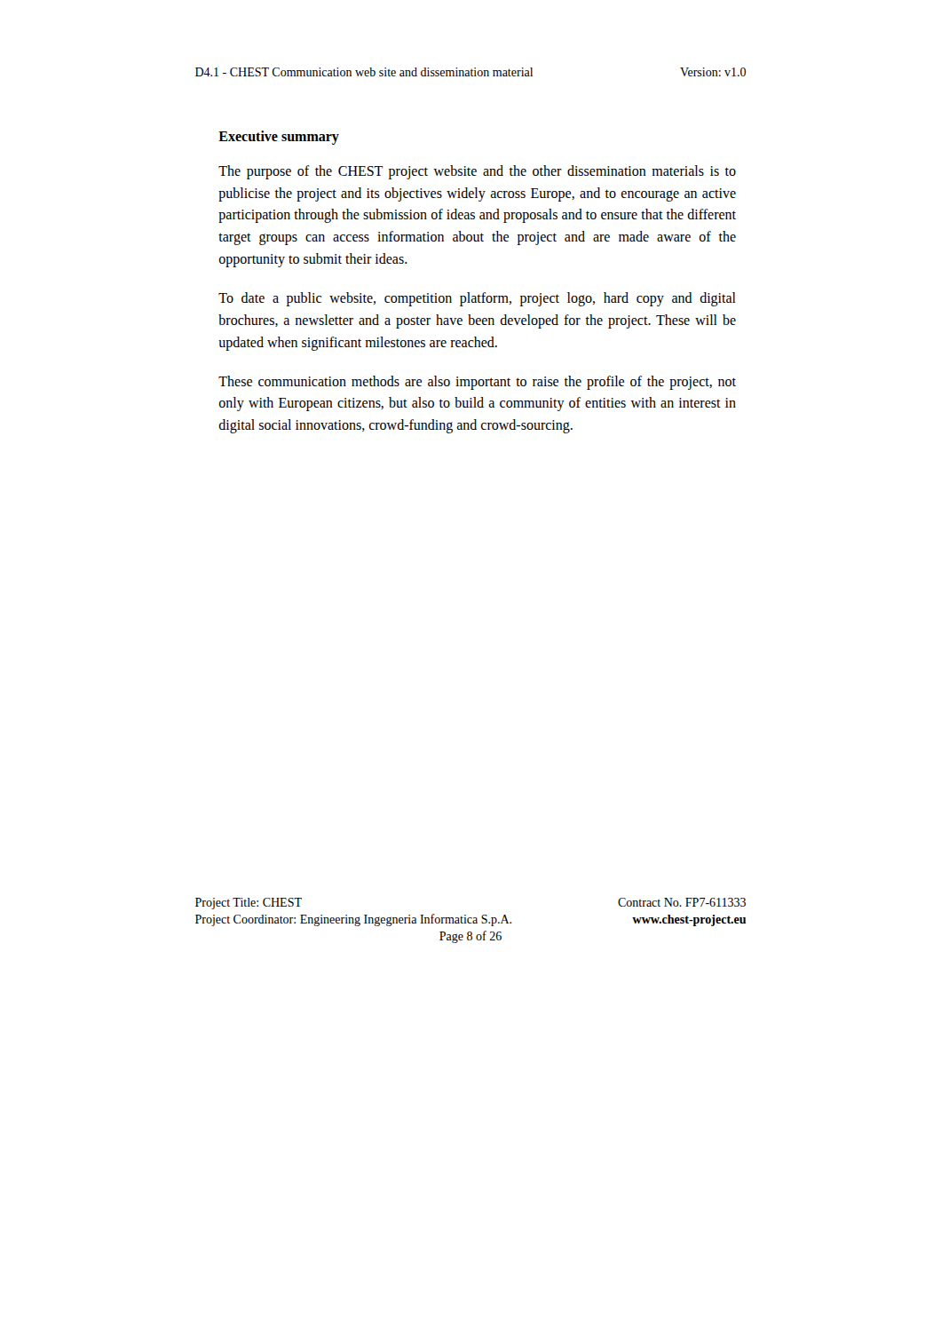D4.1 - CHEST Communication web site and dissemination material
Version: v1.0
Executive summary
The purpose of the CHEST project website and the other dissemination materials is to publicise the project and its objectives widely across Europe, and to encourage an active participation through the submission of ideas and proposals and to ensure that the different target groups can access information about the project and are made aware of the opportunity to submit their ideas.
To date a public website, competition platform, project logo, hard copy and digital brochures, a newsletter and a poster have been developed for the project. These will be updated when significant milestones are reached.
These communication methods are also important to raise the profile of the project, not only with European citizens, but also to build a community of entities with an interest in digital social innovations, crowd-funding and crowd-sourcing.
Project Title: CHEST
Project Coordinator: Engineering Ingegneria Informatica S.p.A.
Contract No. FP7-611333
www.chest-project.eu
Page 8 of 26